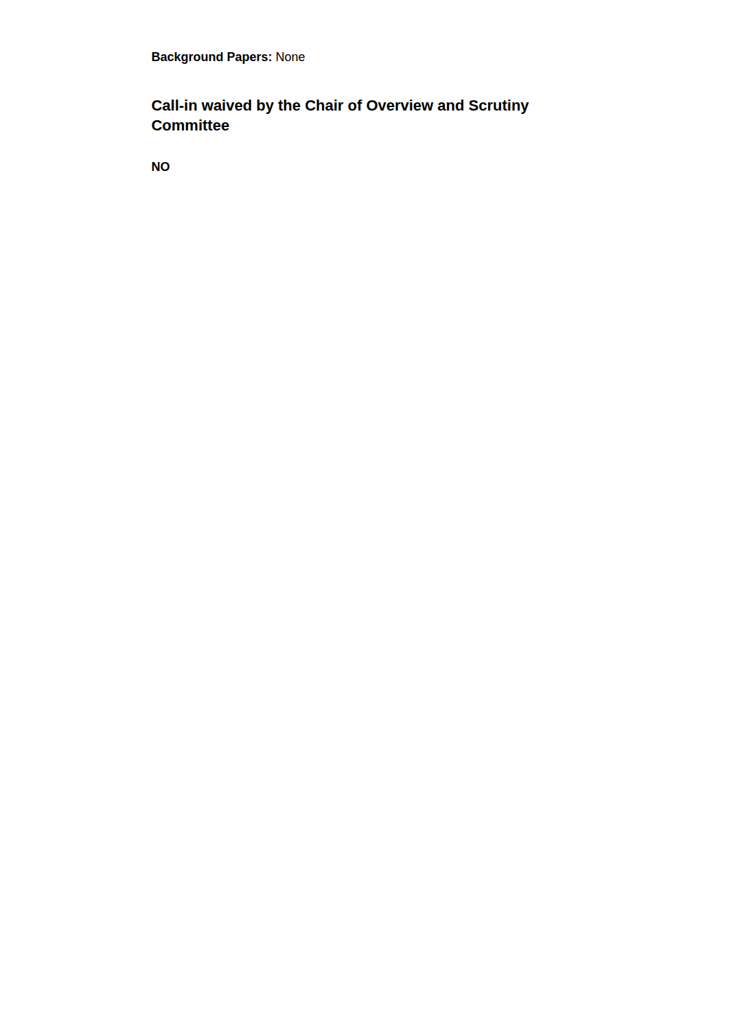Background Papers: None
Call-in waived by the Chair of Overview and Scrutiny Committee
NO